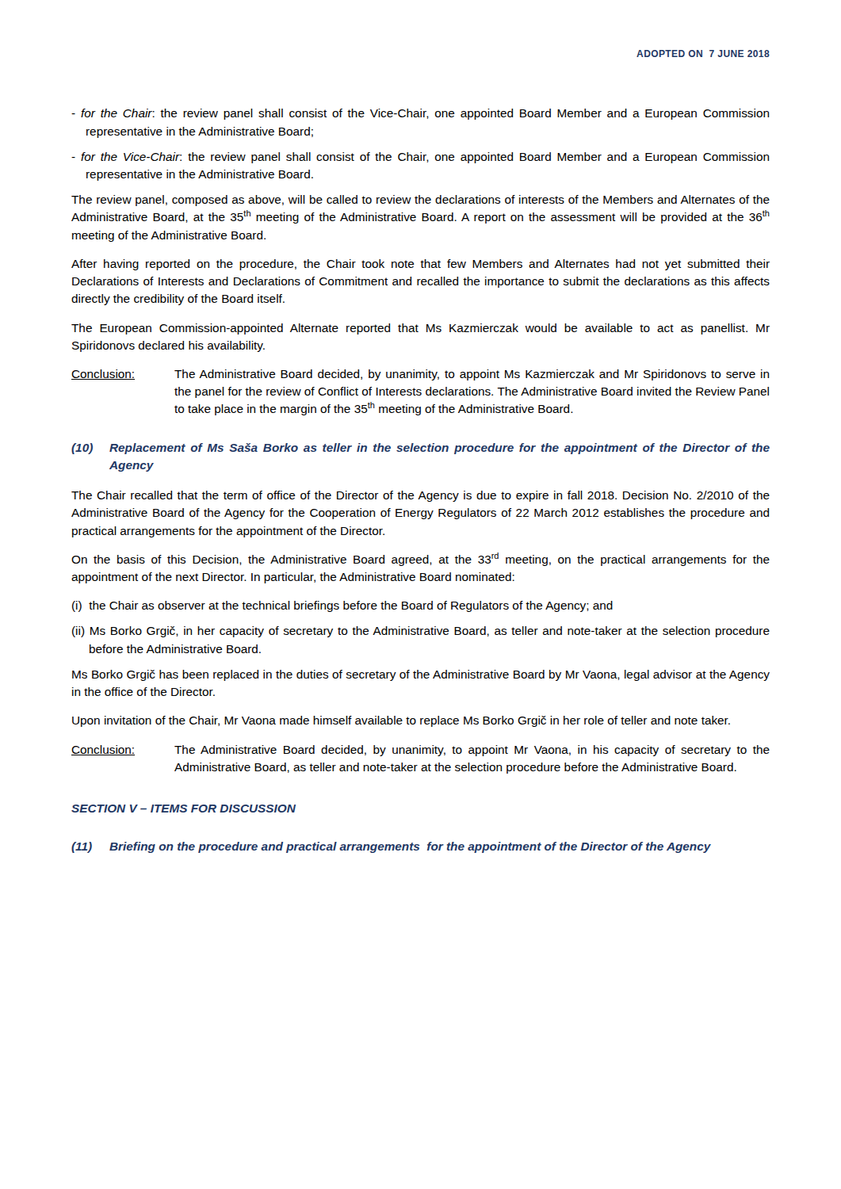ADOPTED ON 7 JUNE 2018
- for the Chair: the review panel shall consist of the Vice-Chair, one appointed Board Member and a European Commission representative in the Administrative Board;
- for the Vice-Chair: the review panel shall consist of the Chair, one appointed Board Member and a European Commission representative in the Administrative Board.
The review panel, composed as above, will be called to review the declarations of interests of the Members and Alternates of the Administrative Board, at the 35th meeting of the Administrative Board. A report on the assessment will be provided at the 36th meeting of the Administrative Board.
After having reported on the procedure, the Chair took note that few Members and Alternates had not yet submitted their Declarations of Interests and Declarations of Commitment and recalled the importance to submit the declarations as this affects directly the credibility of the Board itself.
The European Commission-appointed Alternate reported that Ms Kazmierczak would be available to act as panellist. Mr Spiridonovs declared his availability.
Conclusion:
The Administrative Board decided, by unanimity, to appoint Ms Kazmierczak and Mr Spiridonovs to serve in the panel for the review of Conflict of Interests declarations. The Administrative Board invited the Review Panel to take place in the margin of the 35th meeting of the Administrative Board.
(10)
Replacement of Ms Saša Borko as teller in the selection procedure for the appointment of the Director of the Agency
The Chair recalled that the term of office of the Director of the Agency is due to expire in fall 2018. Decision No. 2/2010 of the Administrative Board of the Agency for the Cooperation of Energy Regulators of 22 March 2012 establishes the procedure and practical arrangements for the appointment of the Director.
On the basis of this Decision, the Administrative Board agreed, at the 33rd meeting, on the practical arrangements for the appointment of the next Director. In particular, the Administrative Board nominated:
(i) the Chair as observer at the technical briefings before the Board of Regulators of the Agency; and
(ii) Ms Borko Grgič, in her capacity of secretary to the Administrative Board, as teller and note-taker at the selection procedure before the Administrative Board.
Ms Borko Grgič has been replaced in the duties of secretary of the Administrative Board by Mr Vaona, legal advisor at the Agency in the office of the Director.
Upon invitation of the Chair, Mr Vaona made himself available to replace Ms Borko Grgič in her role of teller and note taker.
Conclusion:
The Administrative Board decided, by unanimity, to appoint Mr Vaona, in his capacity of secretary to the Administrative Board, as teller and note-taker at the selection procedure before the Administrative Board.
SECTION V – ITEMS FOR DISCUSSION
(11)
Briefing on the procedure and practical arrangements for the appointment of the Director of the Agency